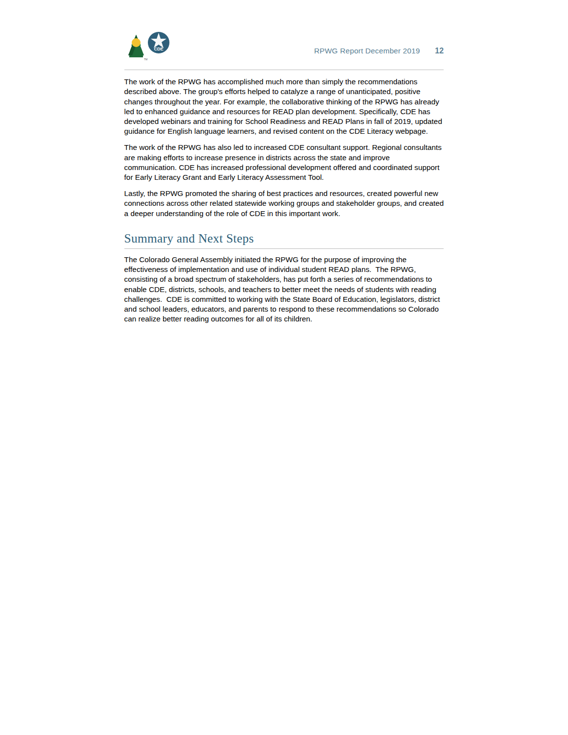CDE TM
RPWG Report December 2019 12
The work of the RPWG has accomplished much more than simply the recommendations described above. The group's efforts helped to catalyze a range of unanticipated, positive changes throughout the year. For example, the collaborative thinking of the RPWG has already led to enhanced guidance and resources for READ plan development. Specifically, CDE has developed webinars and training for School Readiness and READ Plans in fall of 2019, updated guidance for English language learners, and revised content on the CDE Literacy webpage.
The work of the RPWG has also led to increased CDE consultant support. Regional consultants are making efforts to increase presence in districts across the state and improve communication. CDE has increased professional development offered and coordinated support for Early Literacy Grant and Early Literacy Assessment Tool.
Lastly, the RPWG promoted the sharing of best practices and resources, created powerful new connections across other related statewide working groups and stakeholder groups, and created a deeper understanding of the role of CDE in this important work.
Summary and Next Steps
The Colorado General Assembly initiated the RPWG for the purpose of improving the effectiveness of implementation and use of individual student READ plans. The RPWG, consisting of a broad spectrum of stakeholders, has put forth a series of recommendations to enable CDE, districts, schools, and teachers to better meet the needs of students with reading challenges. CDE is committed to working with the State Board of Education, legislators, district and school leaders, educators, and parents to respond to these recommendations so Colorado can realize better reading outcomes for all of its children.